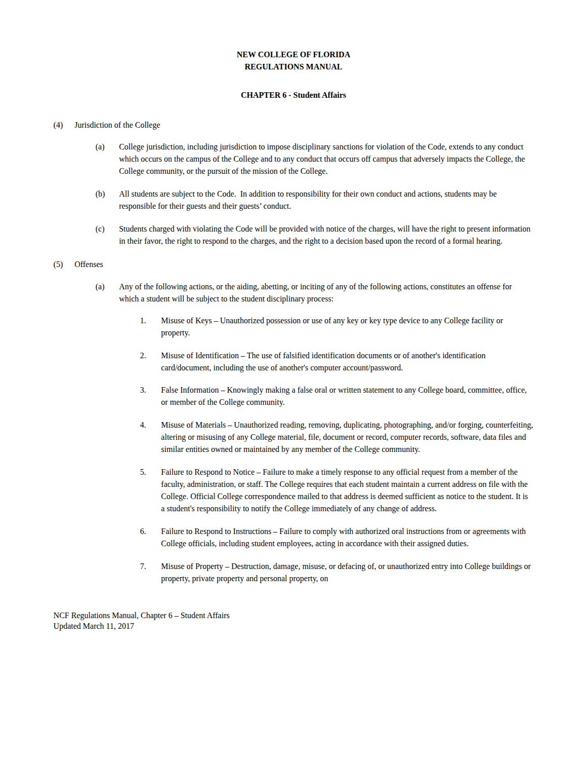NEW COLLEGE OF FLORIDA REGULATIONS MANUAL CHAPTER 6 - Student Affairs
(4) Jurisdiction of the College
(a) College jurisdiction, including jurisdiction to impose disciplinary sanctions for violation of the Code, extends to any conduct which occurs on the campus of the College and to any conduct that occurs off campus that adversely impacts the College, the College community, or the pursuit of the mission of the College.
(b) All students are subject to the Code. In addition to responsibility for their own conduct and actions, students may be responsible for their guests and their guests’ conduct.
(c) Students charged with violating the Code will be provided with notice of the charges, will have the right to present information in their favor, the right to respond to the charges, and the right to a decision based upon the record of a formal hearing.
(5) Offenses
(a) Any of the following actions, or the aiding, abetting, or inciting of any of the following actions, constitutes an offense for which a student will be subject to the student disciplinary process:
1. Misuse of Keys – Unauthorized possession or use of any key or key type device to any College facility or property.
2. Misuse of Identification – The use of falsified identification documents or of another's identification card/document, including the use of another's computer account/password.
3. False Information – Knowingly making a false oral or written statement to any College board, committee, office, or member of the College community.
4. Misuse of Materials – Unauthorized reading, removing, duplicating, photographing, and/or forging, counterfeiting, altering or misusing of any College material, file, document or record, computer records, software, data files and similar entities owned or maintained by any member of the College community.
5. Failure to Respond to Notice – Failure to make a timely response to any official request from a member of the faculty, administration, or staff. The College requires that each student maintain a current address on file with the College. Official College correspondence mailed to that address is deemed sufficient as notice to the student. It is a student's responsibility to notify the College immediately of any change of address.
6. Failure to Respond to Instructions – Failure to comply with authorized oral instructions from or agreements with College officials, including student employees, acting in accordance with their assigned duties.
7. Misuse of Property – Destruction, damage, misuse, or defacing of, or unauthorized entry into College buildings or property, private property and personal property, on
NCF Regulations Manual, Chapter 6 – Student Affairs
Updated March 11, 2017